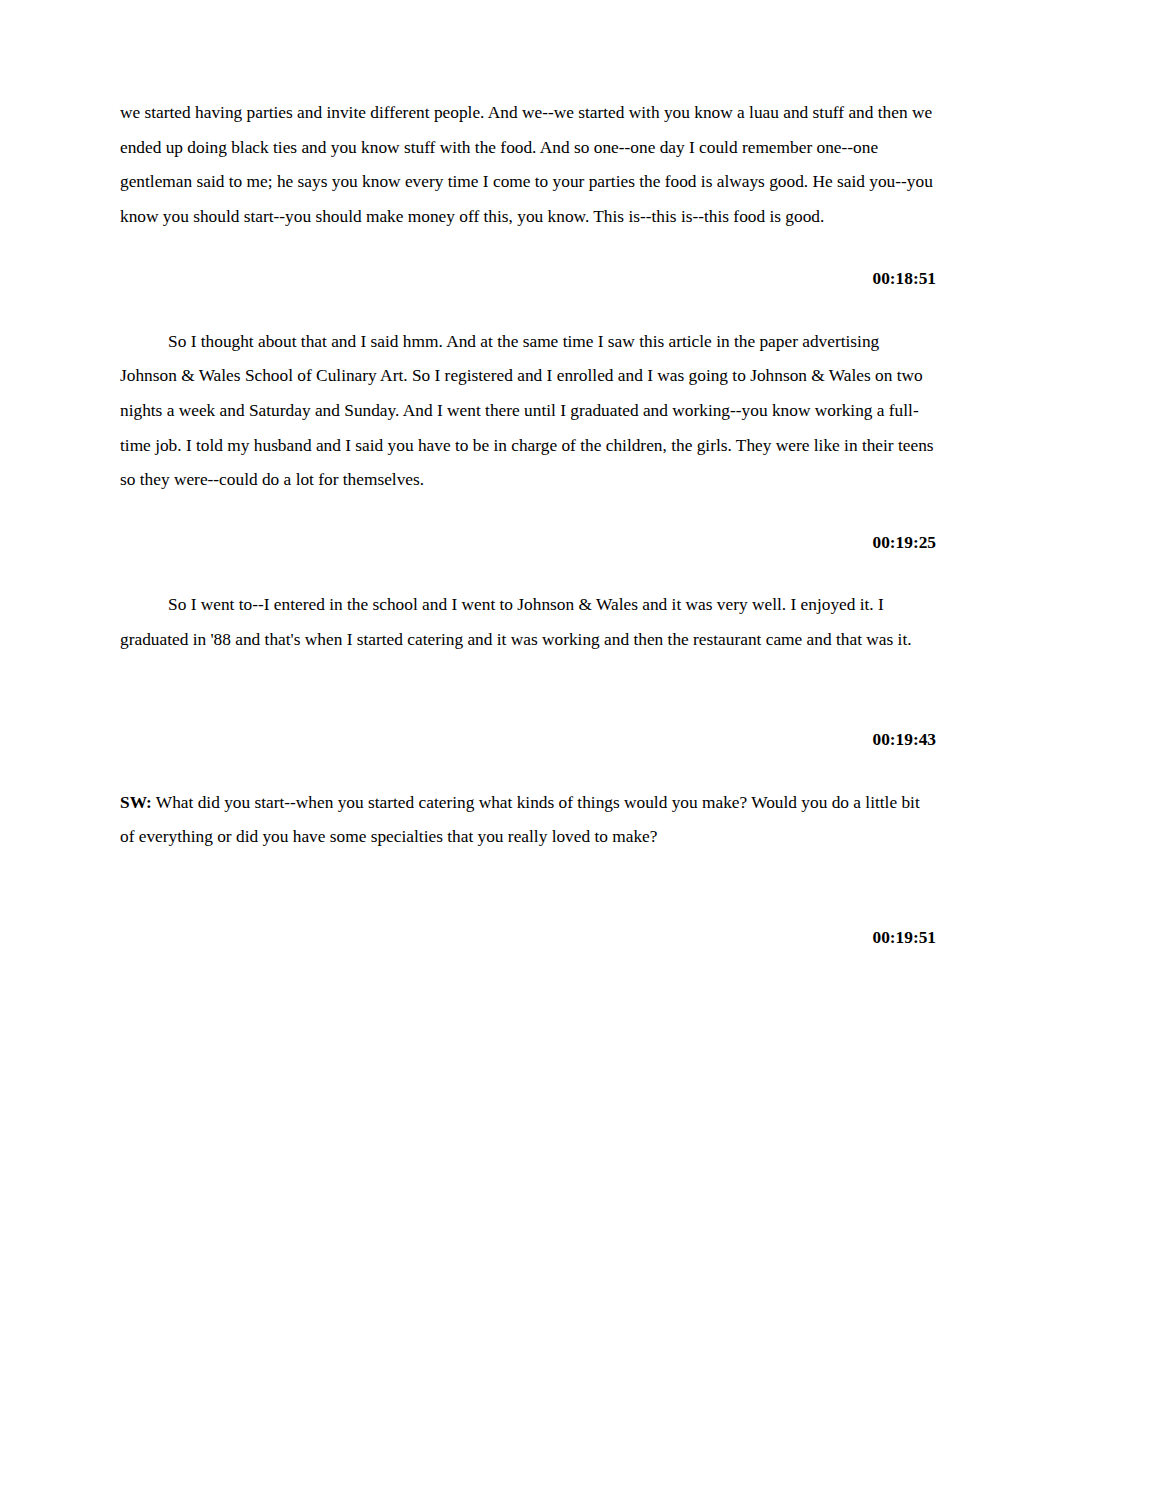we started having parties and invite different people. And we--we started with you know a luau and stuff and then we ended up doing black ties and you know stuff with the food. And so one--one day I could remember one--one gentleman said to me; he says you know every time I come to your parties the food is always good. He said you--you know you should start--you should make money off this, you know. This is--this is--this food is good.
00:18:51
So I thought about that and I said hmm. And at the same time I saw this article in the paper advertising Johnson & Wales School of Culinary Art. So I registered and I enrolled and I was going to Johnson & Wales on two nights a week and Saturday and Sunday. And I went there until I graduated and working--you know working a full-time job. I told my husband and I said you have to be in charge of the children, the girls. They were like in their teens so they were--could do a lot for themselves.
00:19:25
So I went to--I entered in the school and I went to Johnson & Wales and it was very well. I enjoyed it. I graduated in '88 and that's when I started catering and it was working and then the restaurant came and that was it.
00:19:43
SW: What did you start--when you started catering what kinds of things would you make? Would you do a little bit of everything or did you have some specialties that you really loved to make?
00:19:51